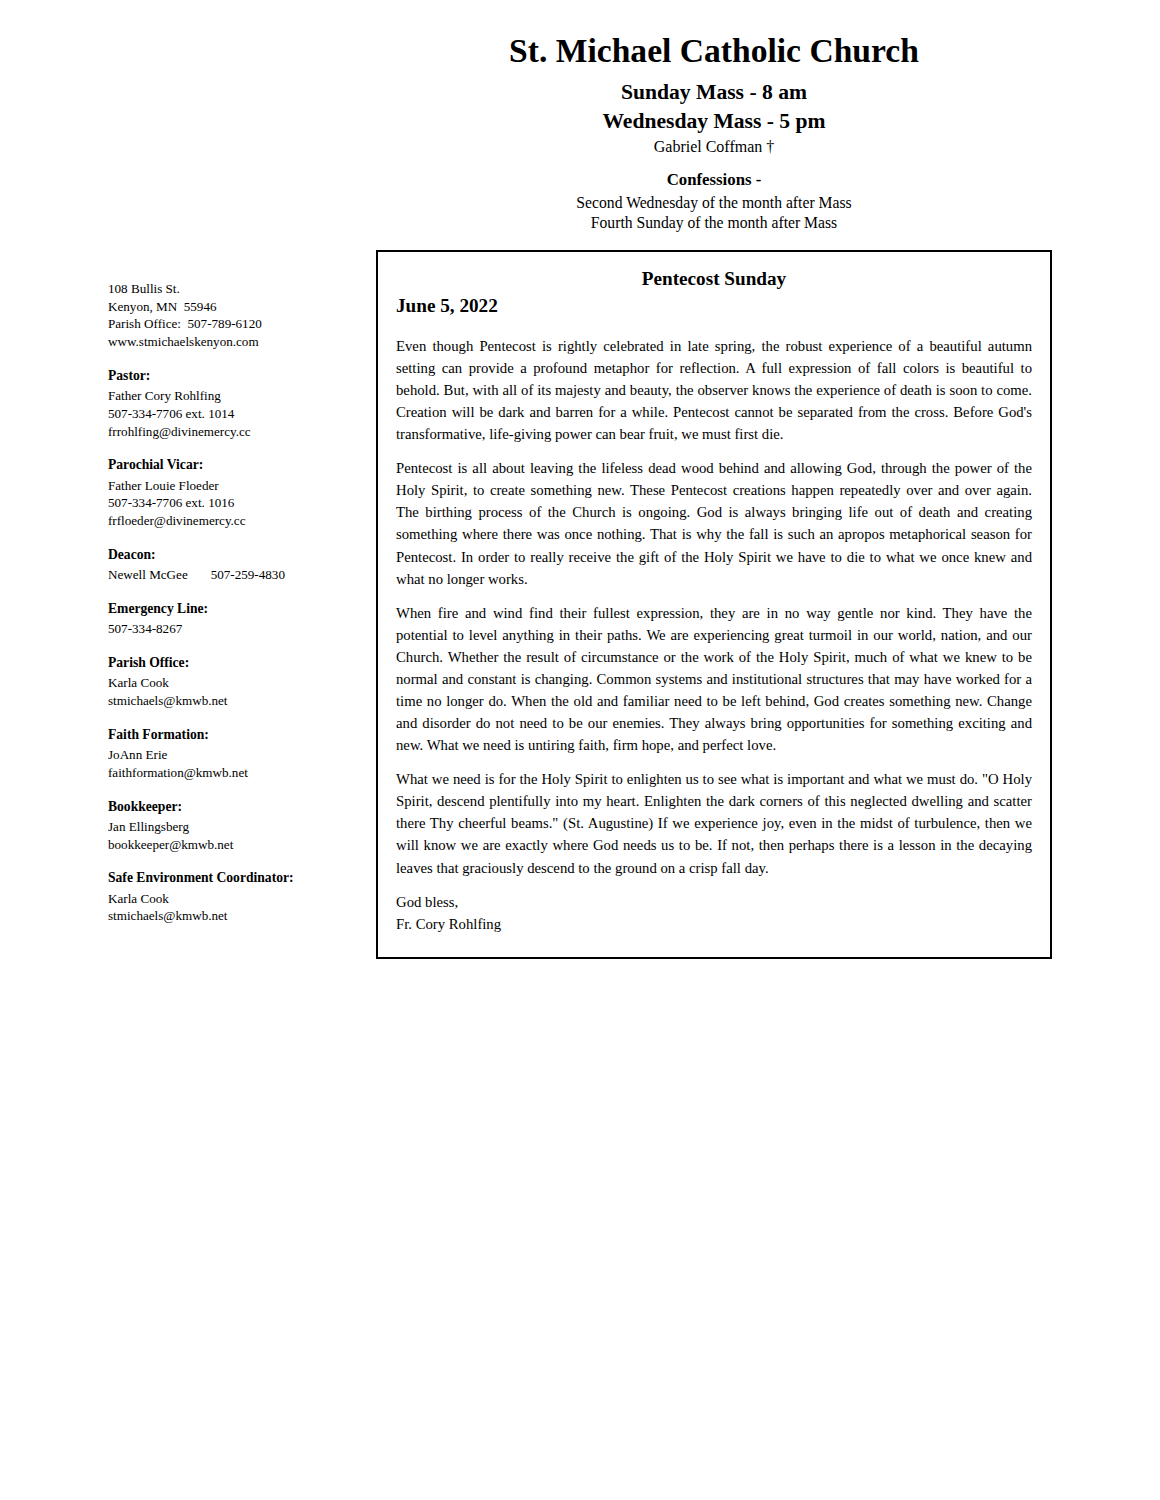108 Bullis St.
Kenyon, MN 55946
Parish Office: 507-789-6120
www.stmichaelskenyon.com
Pastor:
Father Cory Rohlfing
507-334-7706 ext. 1014
frrohlfing@divinemercy.cc
Parochial Vicar:
Father Louie Floeder
507-334-7706 ext. 1016
frfloeder@divinemercy.cc
Deacon:
Newell McGee 507-259-4830
Emergency Line:
507-334-8267
Parish Office:
Karla Cook
stmichaels@kmwb.net
Faith Formation:
JoAnn Erie
faithformation@kmwb.net
Bookkeeper:
Jan Ellingsberg
bookkeeper@kmwb.net
Safe Environment Coordinator:
Karla Cook
stmichaels@kmwb.net
St. Michael Catholic Church
Sunday Mass - 8 am
Wednesday Mass - 5 pm
Gabriel Coffman †
Confessions -
Second Wednesday of the month after Mass
Fourth Sunday of the month after Mass
Pentecost Sunday
June 5, 2022
Even though Pentecost is rightly celebrated in late spring, the robust experience of a beautiful autumn setting can provide a profound metaphor for reflection. A full expression of fall colors is beautiful to behold. But, with all of its majesty and beauty, the observer knows the experience of death is soon to come. Creation will be dark and barren for a while. Pentecost cannot be separated from the cross. Before God's transformative, life-giving power can bear fruit, we must first die.
Pentecost is all about leaving the lifeless dead wood behind and allowing God, through the power of the Holy Spirit, to create something new. These Pentecost creations happen repeatedly over and over again. The birthing process of the Church is ongoing. God is always bringing life out of death and creating something where there was once nothing. That is why the fall is such an apropos metaphorical season for Pentecost. In order to really receive the gift of the Holy Spirit we have to die to what we once knew and what no longer works.
When fire and wind find their fullest expression, they are in no way gentle nor kind. They have the potential to level anything in their paths. We are experiencing great turmoil in our world, nation, and our Church. Whether the result of circumstance or the work of the Holy Spirit, much of what we knew to be normal and constant is changing. Common systems and institutional structures that may have worked for a time no longer do. When the old and familiar need to be left behind, God creates something new. Change and disorder do not need to be our enemies. They always bring opportunities for something exciting and new. What we need is untiring faith, firm hope, and perfect love.
What we need is for the Holy Spirit to enlighten us to see what is important and what we must do. "O Holy Spirit, descend plentifully into my heart. Enlighten the dark corners of this neglected dwelling and scatter there Thy cheerful beams." (St. Augustine) If we experience joy, even in the midst of turbulence, then we will know we are exactly where God needs us to be. If not, then perhaps there is a lesson in the decaying leaves that graciously descend to the ground on a crisp fall day.
God bless,
Fr. Cory Rohlfing